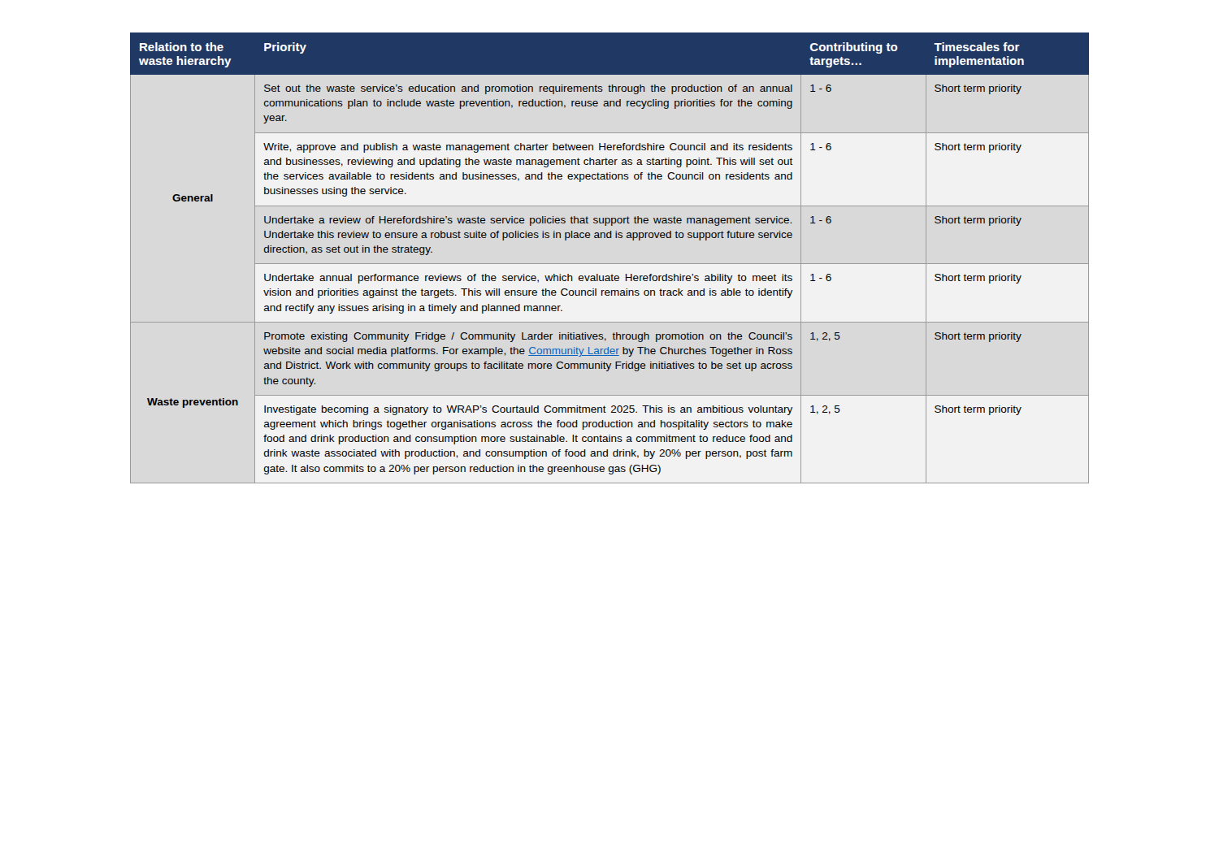| Relation to the waste hierarchy | Priority | Contributing to targets… | Timescales for implementation |
| --- | --- | --- | --- |
| General | Set out the waste service’s education and promotion requirements through the production of an annual communications plan to include waste prevention, reduction, reuse and recycling priorities for the coming year. | 1 - 6 | Short term priority |
| Write, approve and publish a waste management charter between Herefordshire Council and its residents and businesses, reviewing and updating the waste management charter as a starting point. This will set out the services available to residents and businesses, and the expectations of the Council on residents and businesses using the service. | 1 - 6 | Short term priority |
| Undertake a review of Herefordshire’s waste service policies that support the waste management service. Undertake this review to ensure a robust suite of policies is in place and is approved to support future service direction, as set out in the strategy. | 1 - 6 | Short term priority |
| Undertake annual performance reviews of the service, which evaluate Herefordshire’s ability to meet its vision and priorities against the targets. This will ensure the Council remains on track and is able to identify and rectify any issues arising in a timely and planned manner. | 1 - 6 | Short term priority |
| Waste prevention | Promote existing Community Fridge / Community Larder initiatives, through promotion on the Council’s website and social media platforms. For example, the Community Larder by The Churches Together in Ross and District. Work with community groups to facilitate more Community Fridge initiatives to be set up across the county. | 1, 2, 5 | Short term priority |
| Investigate becoming a signatory to WRAP’s Courtauld Commitment 2025. This is an ambitious voluntary agreement which brings together organisations across the food production and hospitality sectors to make food and drink production and consumption more sustainable. It contains a commitment to reduce food and drink waste associated with production, and consumption of food and drink, by 20% per person, post farm gate. It also commits to a 20% per person reduction in the greenhouse gas (GHG) | 1, 2, 5 | Short term priority |